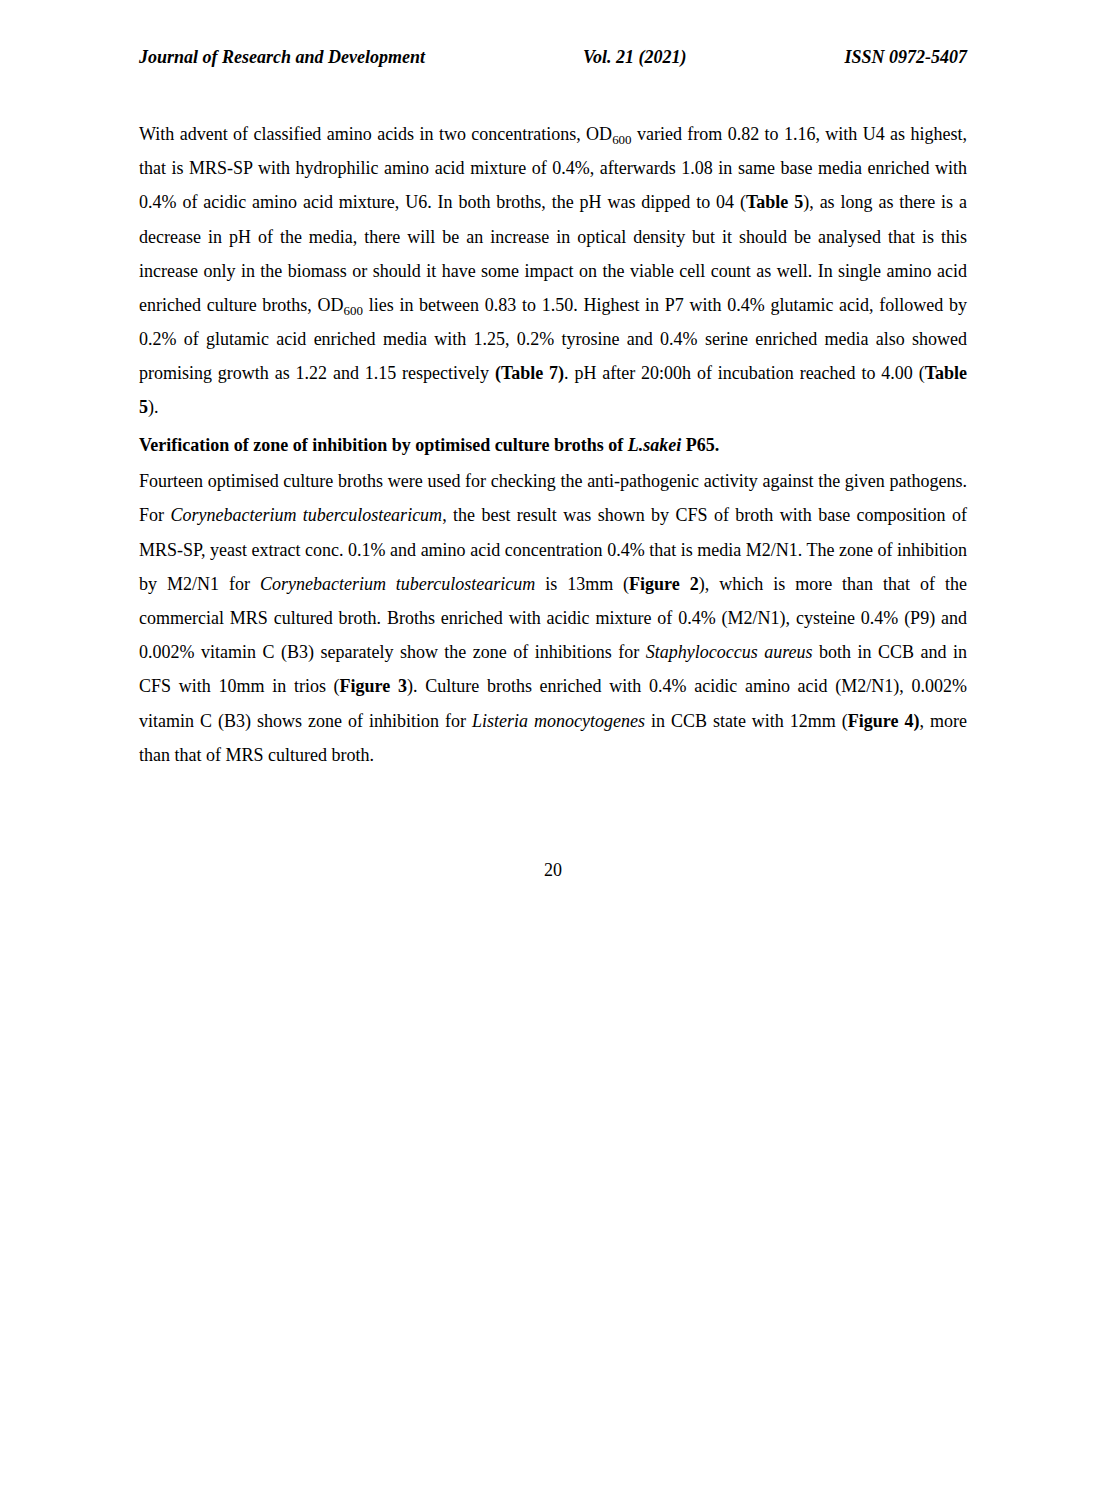Journal of Research and Development Vol. 21 (2021) ISSN 0972-5407
With advent of classified amino acids in two concentrations, OD600 varied from 0.82 to 1.16, with U4 as highest, that is MRS-SP with hydrophilic amino acid mixture of 0.4%, afterwards 1.08 in same base media enriched with 0.4% of acidic amino acid mixture, U6. In both broths, the pH was dipped to 04 (Table 5), as long as there is a decrease in pH of the media, there will be an increase in optical density but it should be analysed that is this increase only in the biomass or should it have some impact on the viable cell count as well. In single amino acid enriched culture broths, OD600 lies in between 0.83 to 1.50. Highest in P7 with 0.4% glutamic acid, followed by 0.2% of glutamic acid enriched media with 1.25, 0.2% tyrosine and 0.4% serine enriched media also showed promising growth as 1.22 and 1.15 respectively (Table 7). pH after 20:00h of incubation reached to 4.00 (Table 5).
Verification of zone of inhibition by optimised culture broths of L.sakei P65.
Fourteen optimised culture broths were used for checking the anti-pathogenic activity against the given pathogens. For Corynebacterium tuberculostearicum, the best result was shown by CFS of broth with base composition of MRS-SP, yeast extract conc. 0.1% and amino acid concentration 0.4% that is media M2/N1. The zone of inhibition by M2/N1 for Corynebacterium tuberculostearicum is 13mm (Figure 2), which is more than that of the commercial MRS cultured broth. Broths enriched with acidic mixture of 0.4% (M2/N1), cysteine 0.4% (P9) and 0.002% vitamin C (B3) separately show the zone of inhibitions for Staphylococcus aureus both in CCB and in CFS with 10mm in trios (Figure 3). Culture broths enriched with 0.4% acidic amino acid (M2/N1), 0.002% vitamin C (B3) shows zone of inhibition for Listeria monocytogenes in CCB state with 12mm (Figure 4), more than that of MRS cultured broth.
20